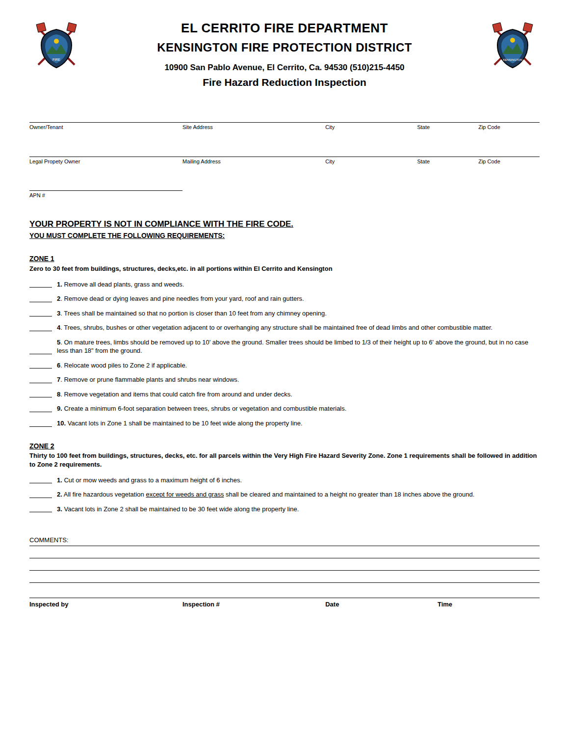FIRE
KENSINGTON
EL CERRITO FIRE DEPARTMENT
KENSINGTON FIRE PROTECTION DISTRICT
10900 San Pablo Avenue, El Cerrito, Ca. 94530 (510)215-4450
Fire Hazard Reduction Inspection
Owner/Tenant Site Address City State Zip Code
Legal Propety Owner Mailing Address City State Zip Code
APN #
YOUR PROPERTY IS NOT IN COMPLIANCE WITH THE FIRE CODE.
YOU MUST COMPLETE THE FOLLOWING REQUIREMENTS:
ZONE 1
Zero to 30 feet from buildings, structures, decks,etc. in all portions within El Cerrito and Kensington
1. Remove all dead plants, grass and weeds.
2. Remove dead or dying leaves and pine needles from your yard, roof and rain gutters.
3. Trees shall be maintained so that no portion is closer than 10 feet from any chimney opening.
4. Trees, shrubs, bushes or other vegetation adjacent to or overhanging any structure shall be maintained free of dead limbs and other combustible matter.
5. On mature trees, limbs should be removed up to 10' above the ground. Smaller trees should be limbed to 1/3 of their height up to 6' above the ground, but in no case less than 18" from the ground.
6. Relocate wood piles to Zone 2 if applicable.
7. Remove or prune flammable plants and shrubs near windows.
8. Remove vegetation and items that could catch fire from around and under decks.
9. Create a minimum 6-foot separation between trees, shrubs or vegetation and combustible materials.
10. Vacant lots in Zone 1 shall be maintained to be 10 feet wide along the property line.
ZONE 2
Thirty to 100 feet from buildings, structures, decks, etc. for all parcels within the Very High Fire Hazard Severity Zone. Zone 1 requirements shall be followed in addition to Zone 2 requirements.
1. Cut or mow weeds and grass to a maximum height of 6 inches.
2. All fire hazardous vegetation except for weeds and grass shall be cleared and maintained to a height no greater than 18 inches above the ground.
3. Vacant lots in Zone 2 shall be maintained to be 30 feet wide along the property line.
COMMENTS:
Inspected by Inspection # Date Time